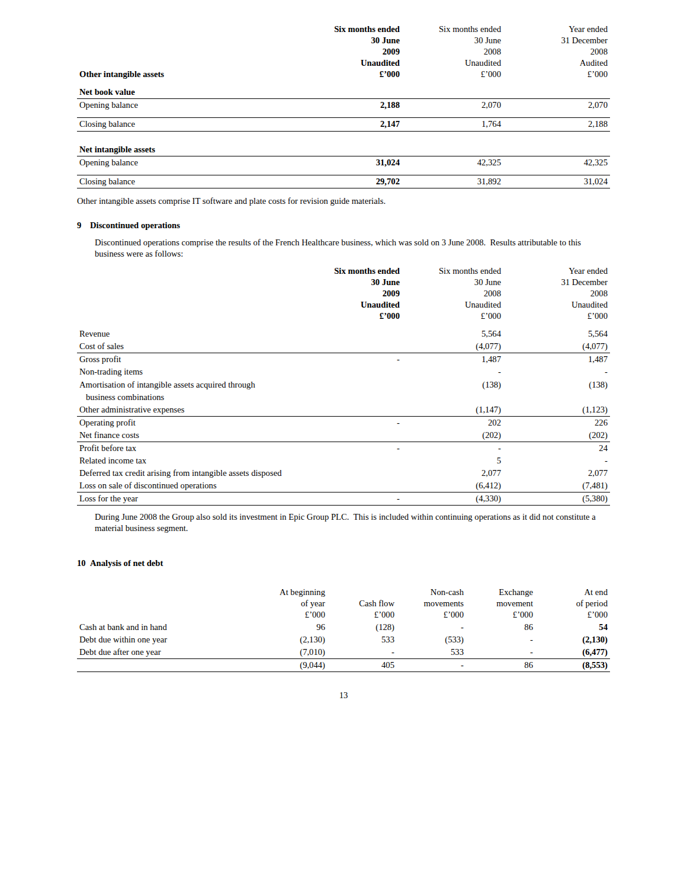| | Six months ended | Six months ended | Year ended |
| | 30 June | 30 June | 31 December |
| | 2009 | 2008 | 2008 |
| | Unaudited | Unaudited | Audited |
| Other intangible assets | £’000 | £’000 | £’000 |
| Net book value | | | |
| Opening balance | 2,188 | 2,070 | 2,070 |
| Closing balance | 2,147 | 1,764 | 2,188 |
| Net intangible assets | | | |
| Opening balance | 31,024 | 42,325 | 42,325 |
| Closing balance | 29,702 | 31,892 | 31,024 |
Other intangible assets comprise IT software and plate costs for revision guide materials.
9 Discontinued operations
Discontinued operations comprise the results of the French Healthcare business, which was sold on 3 June 2008. Results attributable to this business were as follows:
| | Six months ended | Six months ended | Year ended |
| | 30 June | 30 June | 31 December |
| | 2009 | 2008 | 2008 |
| | Unaudited | Unaudited | Unaudited |
| | £’000 | £’000 | £’000 |
| Revenue | | 5,564 | 5,564 |
| Cost of sales | | (4,077) | (4,077) |
| Gross profit | - | 1,487 | 1,487 |
| Non-trading items | | - | - |
| Amortisation of intangible assets acquired through | | (138) | (138) |
| business combinations | | | |
| Other administrative expenses | | (1,147) | (1,123) |
| Operating profit | - | 202 | 226 |
| Net finance costs | | (202) | (202) |
| Profit before tax | - | - | 24 |
| Related income tax | | 5 | - |
| Deferred tax credit arising from intangible assets disposed | | 2,077 | 2,077 |
| Loss on sale of discontinued operations | | (6,412) | (7,481) |
| Loss for the year | - | (4,330) | (5,380) |
During June 2008 the Group also sold its investment in Epic Group PLC. This is included within continuing operations as it did not constitute a material business segment.
10 Analysis of net debt
| | At beginning | | Non-cash | Exchange | At end |
| | of year | Cash flow | movements | movement | of period |
| | £’000 | £’000 | £’000 | £’000 | £’000 |
| Cash at bank and in hand | 96 | (128) | - | 86 | 54 |
| Debt due within one year | (2,130) | 533 | (533) | - | (2,130) |
| Debt due after one year | (7,010) | - | 533 | - | (6,477) |
| | (9,044) | 405 | - | 86 | (8,553) |
13